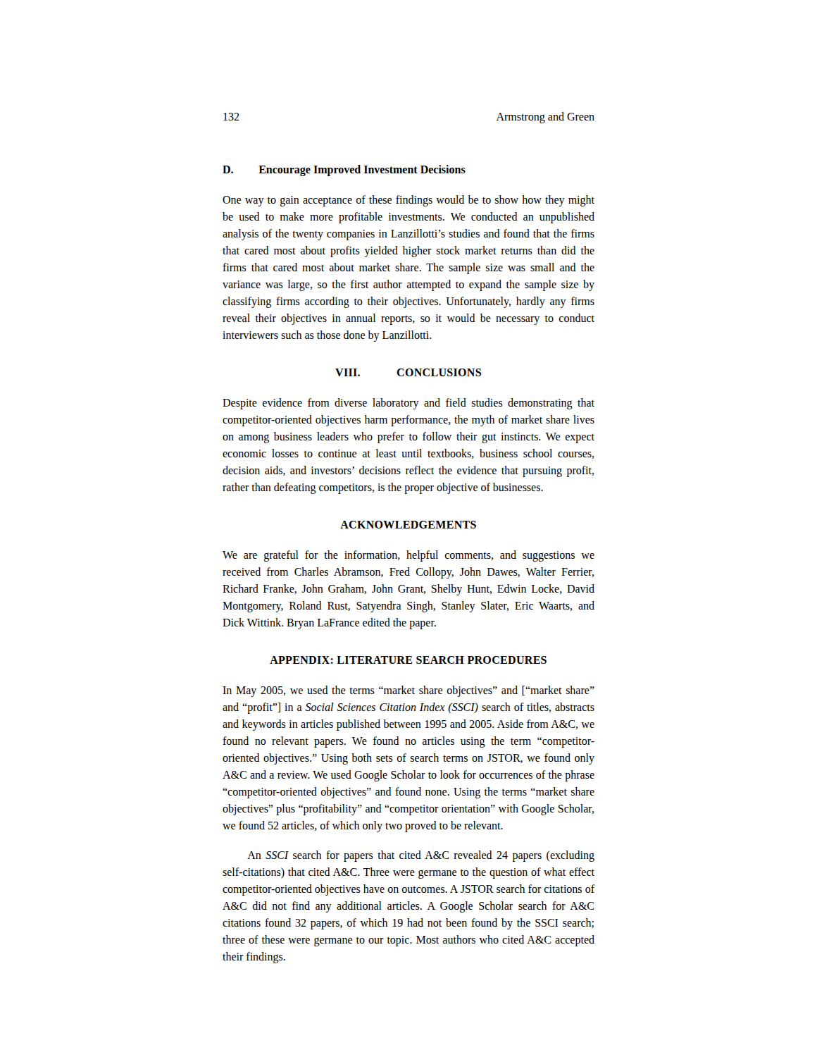132 Armstrong and Green
D. Encourage Improved Investment Decisions
One way to gain acceptance of these findings would be to show how they might be used to make more profitable investments. We conducted an unpublished analysis of the twenty companies in Lanzillotti’s studies and found that the firms that cared most about profits yielded higher stock market returns than did the firms that cared most about market share. The sample size was small and the variance was large, so the first author attempted to expand the sample size by classifying firms according to their objectives. Unfortunately, hardly any firms reveal their objectives in annual reports, so it would be necessary to conduct interviewers such as those done by Lanzillotti.
VIII. CONCLUSIONS
Despite evidence from diverse laboratory and field studies demonstrating that competitor-oriented objectives harm performance, the myth of market share lives on among business leaders who prefer to follow their gut instincts. We expect economic losses to continue at least until textbooks, business school courses, decision aids, and investors’ decisions reflect the evidence that pursuing profit, rather than defeating competitors, is the proper objective of businesses.
ACKNOWLEDGEMENTS
We are grateful for the information, helpful comments, and suggestions we received from Charles Abramson, Fred Collopy, John Dawes, Walter Ferrier, Richard Franke, John Graham, John Grant, Shelby Hunt, Edwin Locke, David Montgomery, Roland Rust, Satyendra Singh, Stanley Slater, Eric Waarts, and Dick Wittink. Bryan LaFrance edited the paper.
APPENDIX: LITERATURE SEARCH PROCEDURES
In May 2005, we used the terms “market share objectives” and [“market share” and “profit”] in a Social Sciences Citation Index (SSCI) search of titles, abstracts and keywords in articles published between 1995 and 2005. Aside from A&C, we found no relevant papers. We found no articles using the term “competitor-oriented objectives.” Using both sets of search terms on JSTOR, we found only A&C and a review. We used Google Scholar to look for occurrences of the phrase “competitor-oriented objectives” and found none. Using the terms “market share objectives” plus “profitability” and “competitor orientation” with Google Scholar, we found 52 articles, of which only two proved to be relevant.
An SSCI search for papers that cited A&C revealed 24 papers (excluding self-citations) that cited A&C. Three were germane to the question of what effect competitor-oriented objectives have on outcomes. A JSTOR search for citations of A&C did not find any additional articles. A Google Scholar search for A&C citations found 32 papers, of which 19 had not been found by the SSCI search; three of these were germane to our topic. Most authors who cited A&C accepted their findings.